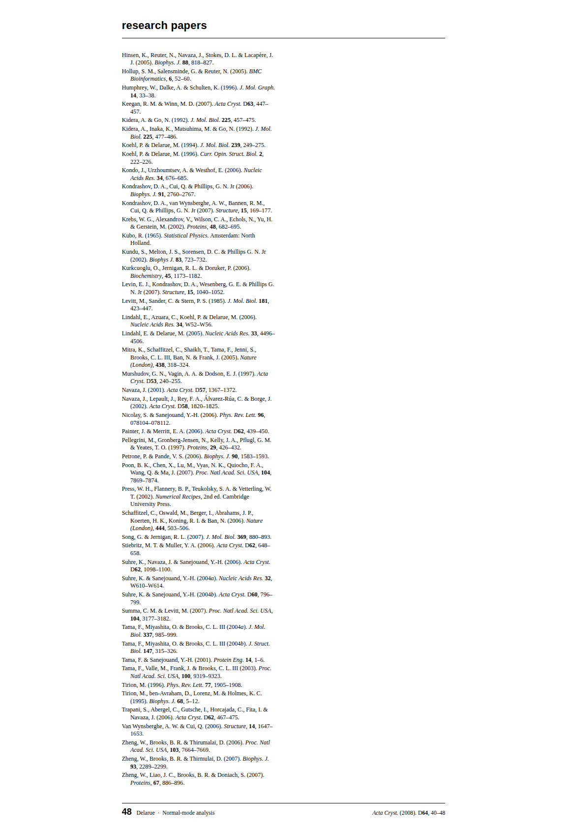research papers
Hinsen, K., Reuter, N., Navaza, J., Stokes, D. L. & Lacapère, J. J. (2005). Biophys. J. 88, 818–827.
Hollup, S. M., Salensminde, G. & Reuter, N. (2005). BMC Bioinformatics, 6, 52–60.
Humphrey, W., Dalke, A. & Schulten, K. (1996). J. Mol. Graph. 14, 33–38.
Keegan, R. M. & Winn, M. D. (2007). Acta Cryst. D63, 447–457.
Kidera, A. & Go, N. (1992). J. Mol. Biol. 225, 457–475.
Kidera, A., Inaka, K., Matsuhima, M. & Go, N. (1992). J. Mol. Biol. 225, 477–486.
Koehl, P. & Delarue, M. (1994). J. Mol. Biol. 239, 249–275.
Koehl, P. & Delarue, M. (1996). Curr. Opin. Struct. Biol. 2, 222–226.
Kondo, J., Urzhoumtsev, A. & Westhof, E. (2006). Nucleic Acids Res. 34, 676–685.
Kondrashov, D. A., Cui, Q. & Phillips, G. N. Jr (2006). Biophys. J. 91, 2760–2767.
Kondrashov, D. A., van Wynsberghe, A. W., Bannen, R. M., Cui, Q. & Phillips, G. N. Jr (2007). Structure, 15, 169–177.
Krebs, W. G., Alexandrov, V., Wilson, C. A., Echols, N., Yu, H. & Gerstein, M. (2002). Proteins, 48, 682–695.
Kubo, R. (1965). Statistical Physics. Amsterdam: North Holland.
Kundu, S., Melton, J. S., Sorensen, D. C. & Phillips G. N. Jr (2002). Biophys J. 83, 723–732.
Kurkcuoglu, O., Jernigan, R. L. & Doruker, P. (2006). Biochemistry, 45, 1173–1182.
Levin, E. J., Kondrashov, D. A., Wesenberg, G. E. & Phillips G. N. Jr (2007). Structure, 15, 1040–1052.
Levitt, M., Sander, C. & Stern, P. S. (1985). J. Mol. Biol. 181, 423–447.
Lindahl, E., Azuara, C., Koehl, P. & Delarue, M. (2006). Nucleic Acids Res. 34, W52–W56.
Lindahl, E. & Delarue, M. (2005). Nucleic Acids Res. 33, 4496–4506.
Mitra, K., Schaffitzel, C., Shaikh, T., Tama, F., Jenni, S., Brooks, C. L. III, Ban, N. & Frank, J. (2005). Nature (London), 438, 318–324.
Murshudov, G. N., Vagin, A. A. & Dodson, E. J. (1997). Acta Cryst. D53, 240–255.
Navaza, J. (2001). Acta Cryst. D57, 1367–1372.
Navaza, J., Lepault, J., Rey, F. A., Álvarez-Rúa, C. & Borge, J. (2002). Acta Cryst. D58, 1820–1825.
Nicolay, S. & Sanejouand, Y.-H. (2006). Phys. Rev. Lett. 96, 078104–078112.
Painter, J. & Merritt, E. A. (2006). Acta Cryst. D62, 439–450.
Pellegrini, M., Gronberg-Jensen, N., Kelly, J. A., Pflugl, G. M. & Yeates, T. O. (1997). Proteins, 29, 426–432.
Petrone, P. & Pande, V. S. (2006). Biophys. J. 90, 1583–1593.
Poon, B. K., Chen, X., Lu, M., Vyas, N. K., Quiocho, F. A., Wang, Q. & Ma, J. (2007). Proc. Natl Acad. Sci. USA, 104, 7869–7874.
Press, W. H., Flannery, B. P., Teukolsky, S. A. & Vetterling, W. T. (2002). Numerical Recipes, 2nd ed. Cambridge University Press.
Schaffitzel, C., Oswald, M., Berger, I., Abrahams, J. P., Koerten, H. K., Koning, R. I. & Ban, N. (2006). Nature (London), 444, 503–506.
Song, G. & Jernigan, R. L. (2007). J. Mol. Biol. 369, 880–893.
Stiebritz, M. T. & Muller, Y. A. (2006). Acta Cryst. D62, 648–658.
Suhre, K., Navaza, J. & Sanejouand, Y.-H. (2006). Acta Cryst. D62, 1098–1100.
Suhre, K. & Sanejouand, Y.-H. (2004a). Nucleic Acids Res. 32, W610–W614.
Suhre, K. & Sanejouand, Y.-H. (2004b). Acta Cryst. D60, 796–799.
Summa, C. M. & Levitt, M. (2007). Proc. Natl Acad. Sci. USA, 104, 3177–3182.
Tama, F., Miyashita, O. & Brooks, C. L. III (2004a). J. Mol. Biol. 337, 985–999.
Tama, F., Miyashita, O. & Brooks, C. L. III (2004b). J. Struct. Biol. 147, 315–326.
Tama, F. & Sanejouand, Y.-H. (2001). Protein Eng. 14, 1–6.
Tama, F., Valle, M., Frank, J. & Brooks, C. L. III (2003). Proc. Natl Acad. Sci. USA, 100, 9319–9323.
Tirion, M. (1996). Phys. Rev. Lett. 77, 1905–1908.
Tirion, M., ben-Avraham, D., Lorenz, M. & Holmes, K. C. (1995). Biophys. J. 68, 5–12.
Trapani, S., Abergel, C., Gutsche, I., Horcajada, C., Fita, I. & Navaza, J. (2006). Acta Cryst. D62, 467–475.
Van Wynsberghe, A. W. & Cui, Q. (2006). Structure, 14, 1647–1653.
Zheng, W., Brooks, B. R. & Thirumalai, D. (2006). Proc. Natl Acad. Sci. USA, 103, 7664–7669.
Zheng, W., Brooks, B. R. & Thirmulai, D. (2007). Biophys. J. 93, 2289–2299.
Zheng, W., Liao, J. C., Brooks, B. R. & Doniach, S. (2007). Proteins, 67, 886–896.
48 Delarue · Normal-mode analysis
Acta Cryst. (2008). D64, 40–48